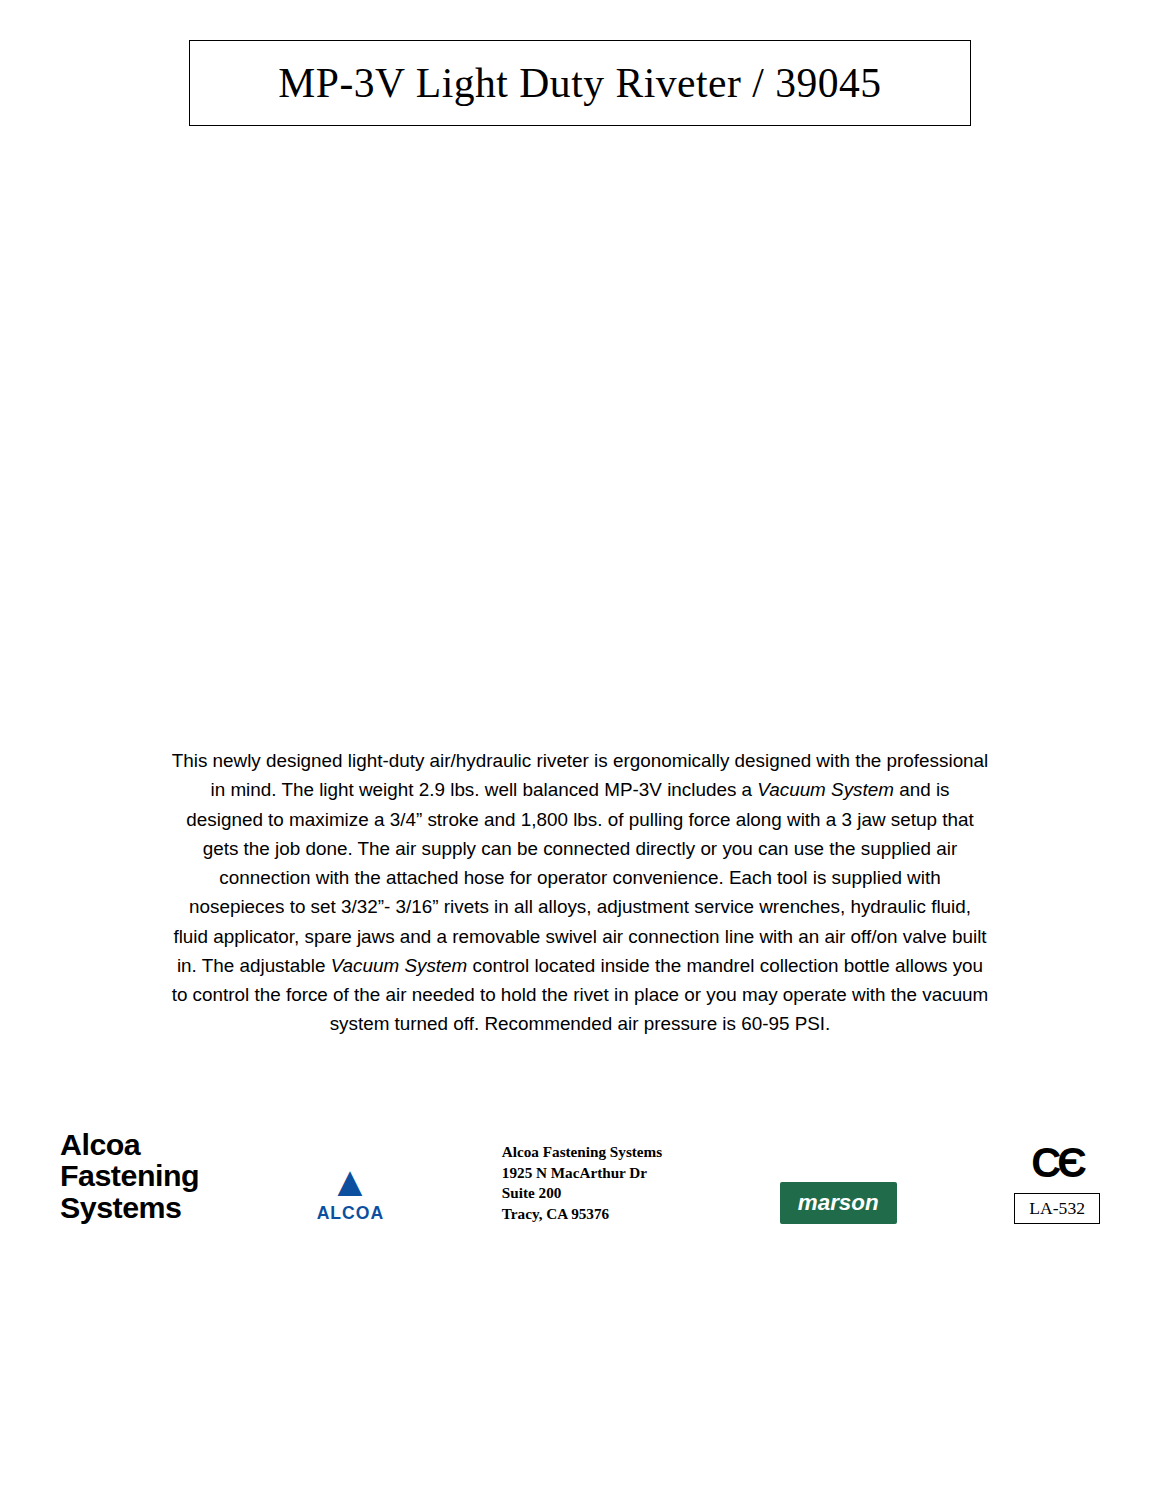MP-3V Light Duty Riveter / 39045
This newly designed light-duty air/hydraulic riveter is ergonomically designed with the professional in mind. The light weight 2.9 lbs. well balanced MP-3V includes a Vacuum System and is designed to maximize a 3/4” stroke and 1,800 lbs. of pulling force along with a 3 jaw setup that gets the job done. The air supply can be connected directly or you can use the supplied air connection with the attached hose for operator convenience. Each tool is supplied with nosepieces to set 3/32”- 3/16” rivets in all alloys, adjustment service wrenches, hydraulic fluid, fluid applicator, spare jaws and a removable swivel air connection line with an air off/on valve built in. The adjustable Vacuum System control located inside the mandrel collection bottle allows you to control the force of the air needed to hold the rivet in place or you may operate with the vacuum system turned off. Recommended air pressure is 60-95 PSI.
Alcoa
Fastening
Systems
▲ ALCOA
Alcoa Fastening Systems
1925 N MacArthur Dr
Suite 200
Tracy, CA 95376
marson
CЄ
LA-532